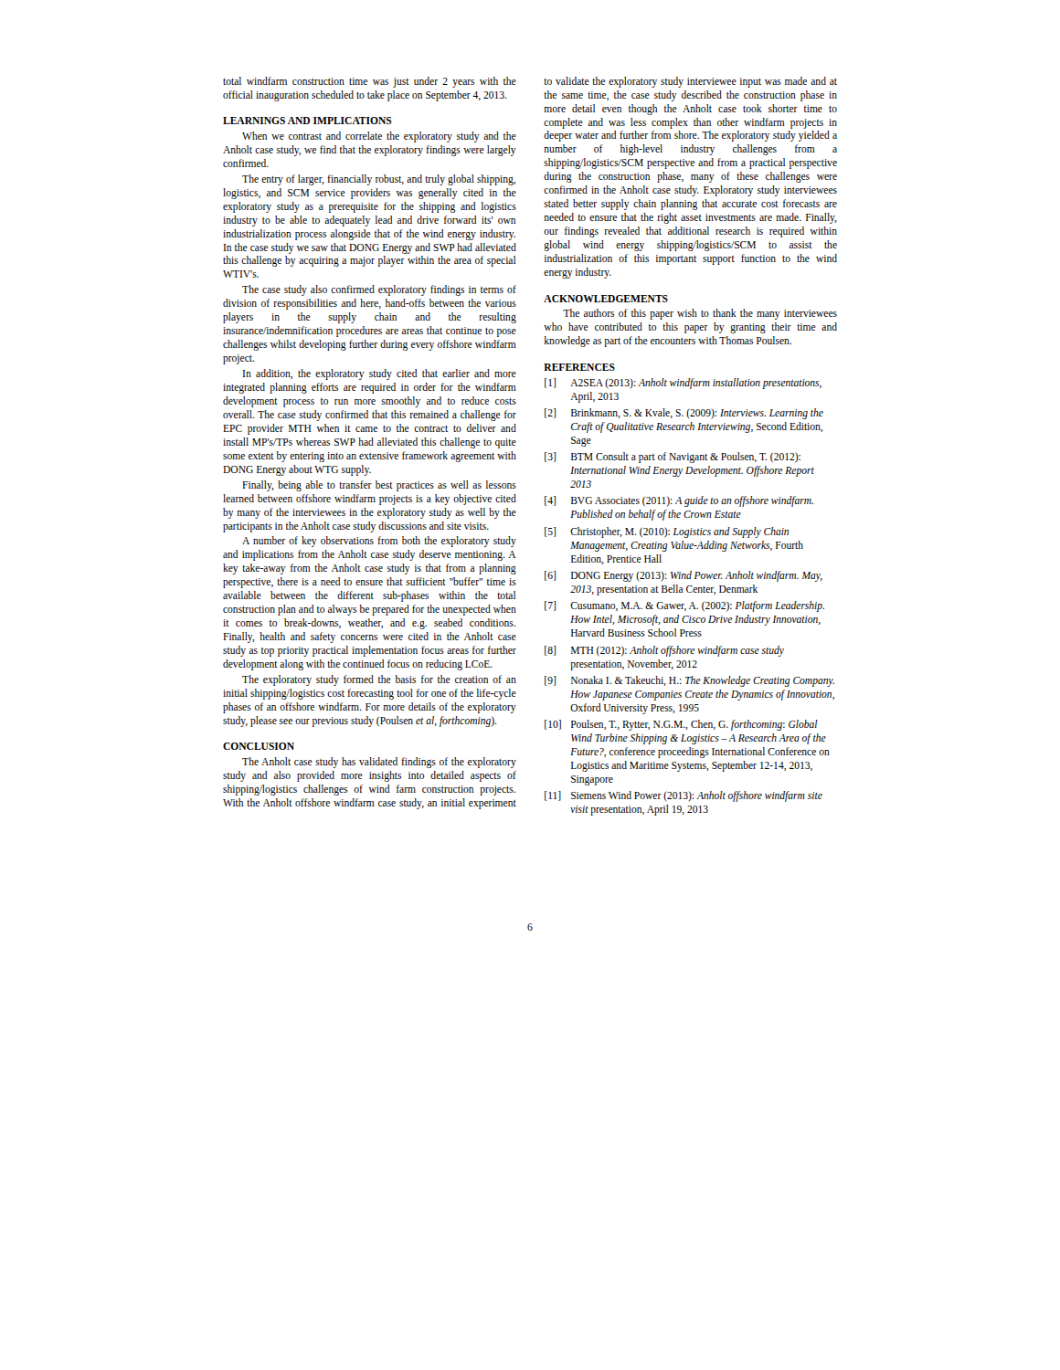total windfarm construction time was just under 2 years with the official inauguration scheduled to take place on September 4, 2013.
LEARNINGS AND IMPLICATIONS
When we contrast and correlate the exploratory study and the Anholt case study, we find that the exploratory findings were largely confirmed.
The entry of larger, financially robust, and truly global shipping, logistics, and SCM service providers was generally cited in the exploratory study as a prerequisite for the shipping and logistics industry to be able to adequately lead and drive forward its' own industrialization process alongside that of the wind energy industry. In the case study we saw that DONG Energy and SWP had alleviated this challenge by acquiring a major player within the area of special WTIV's.
The case study also confirmed exploratory findings in terms of division of responsibilities and here, hand-offs between the various players in the supply chain and the resulting insurance/indemnification procedures are areas that continue to pose challenges whilst developing further during every offshore windfarm project.
In addition, the exploratory study cited that earlier and more integrated planning efforts are required in order for the windfarm development process to run more smoothly and to reduce costs overall. The case study confirmed that this remained a challenge for EPC provider MTH when it came to the contract to deliver and install MP's/TPs whereas SWP had alleviated this challenge to quite some extent by entering into an extensive framework agreement with DONG Energy about WTG supply.
Finally, being able to transfer best practices as well as lessons learned between offshore windfarm projects is a key objective cited by many of the interviewees in the exploratory study as well by the participants in the Anholt case study discussions and site visits.
A number of key observations from both the exploratory study and implications from the Anholt case study deserve mentioning. A key take-away from the Anholt case study is that from a planning perspective, there is a need to ensure that sufficient "buffer" time is available between the different sub-phases within the total construction plan and to always be prepared for the unexpected when it comes to break-downs, weather, and e.g. seabed conditions. Finally, health and safety concerns were cited in the Anholt case study as top priority practical implementation focus areas for further development along with the continued focus on reducing LCoE.
The exploratory study formed the basis for the creation of an initial shipping/logistics cost forecasting tool for one of the life-cycle phases of an offshore windfarm. For more details of the exploratory study, please see our previous study (Poulsen et al, forthcoming).
CONCLUSION
The Anholt case study has validated findings of the exploratory study and also provided more insights into detailed aspects of shipping/logistics challenges of wind farm construction projects. With the Anholt offshore windfarm case study, an initial experiment to validate the exploratory study interviewee input was made and at the same time, the case study described the construction phase in more detail even though the Anholt case took shorter time to complete and was less complex than other windfarm projects in deeper water and further from shore. The exploratory study yielded a number of high-level industry challenges from a shipping/logistics/SCM perspective and from a practical perspective during the construction phase, many of these challenges were confirmed in the Anholt case study. Exploratory study interviewees stated better supply chain planning that accurate cost forecasts are needed to ensure that the right asset investments are made. Finally, our findings revealed that additional research is required within global wind energy shipping/logistics/SCM to assist the industrialization of this important support function to the wind energy industry.
ACKNOWLEDGEMENTS
The authors of this paper wish to thank the many interviewees who have contributed to this paper by granting their time and knowledge as part of the encounters with Thomas Poulsen.
REFERENCES
[1] A2SEA (2013): Anholt windfarm installation presentations, April, 2013
[2] Brinkmann, S. & Kvale, S. (2009): Interviews. Learning the Craft of Qualitative Research Interviewing, Second Edition, Sage
[3] BTM Consult a part of Navigant & Poulsen, T. (2012): International Wind Energy Development. Offshore Report 2013
[4] BVG Associates (2011): A guide to an offshore windfarm. Published on behalf of the Crown Estate
[5] Christopher, M. (2010): Logistics and Supply Chain Management, Creating Value-Adding Networks, Fourth Edition, Prentice Hall
[6] DONG Energy (2013): Wind Power. Anholt windfarm. May, 2013, presentation at Bella Center, Denmark
[7] Cusumano, M.A. & Gawer, A. (2002): Platform Leadership. How Intel, Microsoft, and Cisco Drive Industry Innovation, Harvard Business School Press
[8] MTH (2012): Anholt offshore windfarm case study presentation, November, 2012
[9] Nonaka I. & Takeuchi, H.: The Knowledge Creating Company. How Japanese Companies Create the Dynamics of Innovation, Oxford University Press, 1995
[10] Poulsen, T., Rytter, N.G.M., Chen, G. forthcoming: Global Wind Turbine Shipping & Logistics – A Research Area of the Future?, conference proceedings International Conference on Logistics and Maritime Systems, September 12-14, 2013, Singapore
[11] Siemens Wind Power (2013): Anholt offshore windfarm site visit presentation, April 19, 2013
6